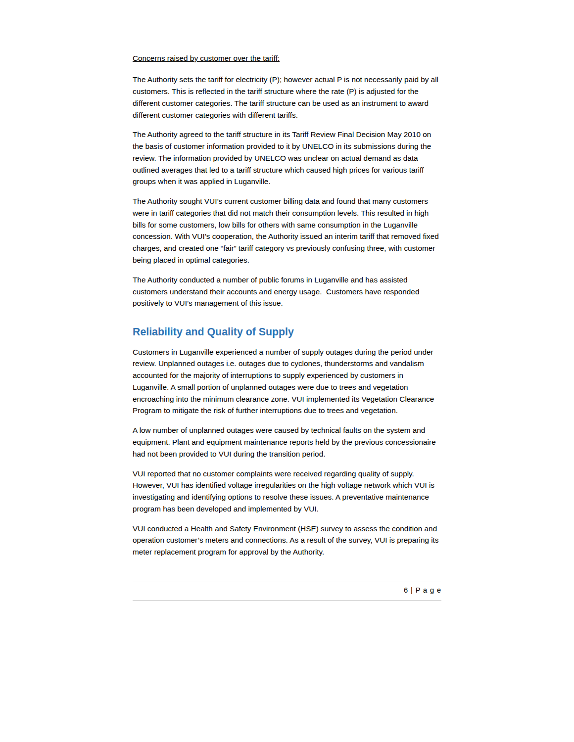Concerns raised by customer over the tariff:
The Authority sets the tariff for electricity (P); however actual P is not necessarily paid by all customers. This is reflected in the tariff structure where the rate (P) is adjusted for the different customer categories. The tariff structure can be used as an instrument to award different customer categories with different tariffs.
The Authority agreed to the tariff structure in its Tariff Review Final Decision May 2010 on the basis of customer information provided to it by UNELCO in its submissions during the review. The information provided by UNELCO was unclear on actual demand as data outlined averages that led to a tariff structure which caused high prices for various tariff groups when it was applied in Luganville.
The Authority sought VUI’s current customer billing data and found that many customers were in tariff categories that did not match their consumption levels. This resulted in high bills for some customers, low bills for others with same consumption in the Luganville concession. With VUI’s cooperation, the Authority issued an interim tariff that removed fixed charges, and created one “fair” tariff category vs previously confusing three, with customer being placed in optimal categories.
The Authority conducted a number of public forums in Luganville and has assisted customers understand their accounts and energy usage. Customers have responded positively to VUI’s management of this issue.
Reliability and Quality of Supply
Customers in Luganville experienced a number of supply outages during the period under review. Unplanned outages i.e. outages due to cyclones, thunderstorms and vandalism accounted for the majority of interruptions to supply experienced by customers in Luganville. A small portion of unplanned outages were due to trees and vegetation encroaching into the minimum clearance zone. VUI implemented its Vegetation Clearance Program to mitigate the risk of further interruptions due to trees and vegetation.
A low number of unplanned outages were caused by technical faults on the system and equipment. Plant and equipment maintenance reports held by the previous concessionaire had not been provided to VUI during the transition period.
VUI reported that no customer complaints were received regarding quality of supply. However, VUI has identified voltage irregularities on the high voltage network which VUI is investigating and identifying options to resolve these issues. A preventative maintenance program has been developed and implemented by VUI.
VUI conducted a Health and Safety Environment (HSE) survey to assess the condition and operation customer’s meters and connections. As a result of the survey, VUI is preparing its meter replacement program for approval by the Authority.
6 | P a g e